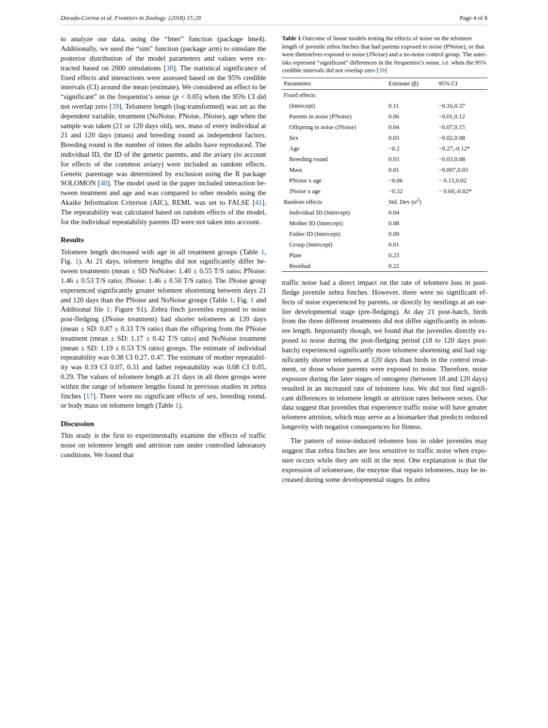Dorado-Correa et al. Frontiers in Zoology (2018) 15:29 Page 4 of 8
to analyze our data, using the “lmer” function (package lme4). Additionally, we used the “sim” function (package arm) to simulate the posterior distribution of the model parameters and values were extracted based on 2000 simulations [38]. The statistical significance of fixed effects and interactions were assessed based on the 95% credible intervals (CI) around the mean (estimate). We considered an effect to be “significant” in the frequentist’s sense (p < 0.05) when the 95% CI did not overlap zero [39]. Telomere length (log-transformed) was set as the dependent variable, treatment (NoNoise, PNoise, JNoise), age when the sample was taken (21 or 120 days old), sex, mass of every individual at 21 and 120 days (mass) and breeding round as independent factors. Breeding round is the number of times the adults have reproduced. The individual ID, the ID of the genetic parents, and the aviary (to account for effects of the common aviary) were included as random effects. Genetic parentage was determined by exclusion using the R package SOLOMON [40]. The model used in the paper included interaction between treatment and age and was compared to other models using the Akaike Information Criterion (AIC), REML was set to FALSE [41]. The repeatability was calculated based on random effects of the model, for the individual repeatability parents ID were not taken into account.
Results
Telomere length decreased with age in all treatment groups (Table 1, Fig. 1). At 21 days, telomere lengths did not significantly differ between treatments (mean ± SD NoNoise: 1.40 ± 0.55 T/S ratio; PNoise: 1.46 ± 0.53 T/S ratio; JNoise: 1.46 ± 0.50 T/S ratio). The JNoise group experienced significantly greater telomere shortening between days 21 and 120 days than the PNoise and NoNoise groups (Table 1, Fig. 1 and Additional file 1: Figure S1). Zebra finch juveniles exposed to noise post-fledging (JNoise treatment) had shorter telomeres at 120 days (mean ± SD: 0.87 ± 0.33 T/S ratio) than the offspring from the PNoise treatment (mean ± SD: 1.17 ± 0.42 T/S ratio) and NoNoise treatment (mean ± SD: 1.19 ± 0.53 T/S ratio) groups. The estimate of individual repeatability was 0.38 CI 0.27, 0.47. The estimate of mother repeatability was 0.19 CI 0.07, 0.31 and father repeatability was 0.08 CI 0.05, 0.29. The values of telomere length at 21 days in all three groups were within the range of telomere lengths found in previous studies in zebra finches [17]. There were no significant effects of sex, breeding round, or body mass on telomere length (Table 1).
Discussion
This study is the first to experimentally examine the effects of traffic noise on telomere length and attrition rate under controlled laboratory conditions. We found that
Table 1 Outcome of linear models testing the effects of noise on the telomere length of juvenile zebra finches that had parents exposed to noise (PNoise), or that were themselves exposed to noise (JNoise) and a no-noise control group. The asterisks represent “significant” differences in the frequentist’s sense, i.e. when the 95% credible intervals did not overlap zero [39]
| Parameters | Estimate (β) | 95% CI |
| --- | --- | --- |
| Fixed effects |
| (Intercept) | 0.11 | −0.16,0.37 |
| Parents in noise (PNoise) | 0.06 | −0.01,0.12 |
| Offspring in noise (JNoise) | 0.04 | −0.07,0.15 |
| Sex | 0.03 | −0.02,0.08 |
| Age | −0.2 | −0.27,-0.12* |
| Breeding round | 0.03 | −0.03,0.08 |
| Mass | 0.01 | −0.007,0.03 |
| PNoise x age | −0.06 | − 0.15,0.02 |
| JNoise x age | −0.32 | − 0.60,-0.02* |
| Random effects | Std. Dev (σ 2 ) | |
| Individual ID (Intercept) | 0.04 | |
| Mother ID (Intercept) | 0.08 | |
| Father ID (Intercept) | 0.09 | |
| Group (Intercept) | 0.01 | |
| Plate | 0.23 | |
| Residual | 0.22 | |
traffic noise had a direct impact on the rate of telomere loss in post-fledge juvenile zebra finches. However, there were no significant effects of noise experienced by parents, or directly by nestlings at an earlier developmental stage (pre-fledging). At day 21 post-hatch, birds from the three different treatments did not differ significantly in telomere length. Importantly though, we found that the juveniles directly exposed to noise during the post-fledging period (18 to 120 days post-hatch) experienced significantly more telomere shortening and had significantly shorter telomeres at 120 days than birds in the control treatment, or those whose parents were exposed to noise. Therefore, noise exposure during the later stages of ontogeny (between 18 and 120 days) resulted in an increased rate of telomere loss. We did not find significant differences in telomere length or attrition rates between sexes. Our data suggest that juveniles that experience traffic noise will have greater telomere attrition, which may serve as a biomarker that predicts reduced longevity with negative consequences for fitness.
The pattern of noise-induced telomere loss in older juveniles may suggest that zebra finches are less sensitive to traffic noise when exposure occurs while they are still in the nest. One explanation is that the expression of telomerase, the enzyme that repairs telomeres, may be increased during some developmental stages. In zebra